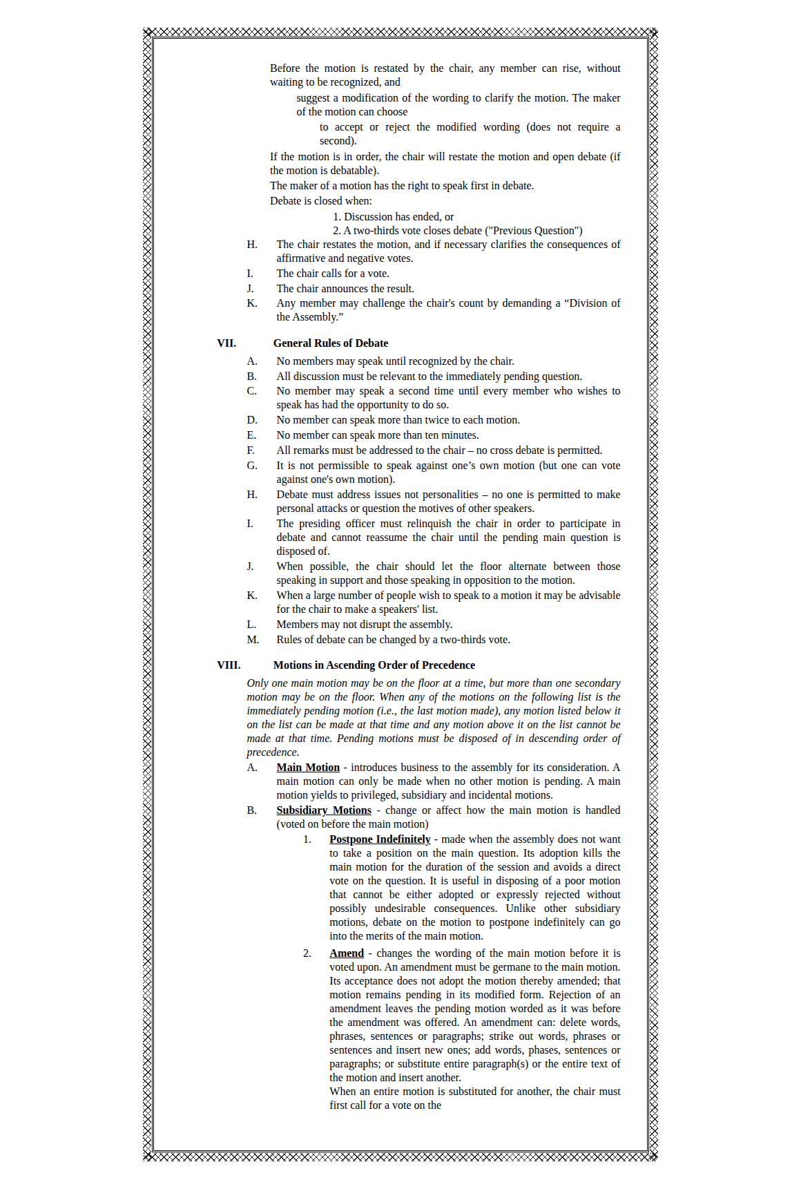Before the motion is restated by the chair, any member can rise, without waiting to be recognized, and
suggest a modification of the wording to clarify the motion. The maker of the motion can choose
to accept or reject the modified wording (does not require a second).
If the motion is in order, the chair will restate the motion and open debate (if the motion is debatable).
The maker of a motion has the right to speak first in debate.
Debate is closed when:
1. Discussion has ended, or
2. A two-thirds vote closes debate ("Previous Question")
H. The chair restates the motion, and if necessary clarifies the consequences of affirmative and negative votes.
I. The chair calls for a vote.
J. The chair announces the result.
K. Any member may challenge the chair's count by demanding a “Division of the Assembly.”
VII. General Rules of Debate
A. No members may speak until recognized by the chair.
B. All discussion must be relevant to the immediately pending question.
C. No member may speak a second time until every member who wishes to speak has had the opportunity to do so.
D. No member can speak more than twice to each motion.
E. No member can speak more than ten minutes.
F. All remarks must be addressed to the chair – no cross debate is permitted.
G. It is not permissible to speak against one’s own motion (but one can vote against one's own motion).
H. Debate must address issues not personalities – no one is permitted to make personal attacks or question the motives of other speakers.
I. The presiding officer must relinquish the chair in order to participate in debate and cannot reassume the chair until the pending main question is disposed of.
J. When possible, the chair should let the floor alternate between those speaking in support and those speaking in opposition to the motion.
K. When a large number of people wish to speak to a motion it may be advisable for the chair to make a speakers' list.
L. Members may not disrupt the assembly.
M. Rules of debate can be changed by a two-thirds vote.
VIII. Motions in Ascending Order of Precedence
Only one main motion may be on the floor at a time, but more than one secondary motion may be on the floor. When any of the motions on the following list is the immediately pending motion (i.e., the last motion made), any motion listed below it on the list can be made at that time and any motion above it on the list cannot be made at that time. Pending motions must be disposed of in descending order of precedence.
A. Main Motion - introduces business to the assembly for its consideration. A main motion can only be made when no other motion is pending. A main motion yields to privileged, subsidiary and incidental motions.
B. Subsidiary Motions - change or affect how the main motion is handled (voted on before the main motion)
1. Postpone Indefinitely - made when the assembly does not want to take a position on the main question. Its adoption kills the main motion for the duration of the session and avoids a direct vote on the question. It is useful in disposing of a poor motion that cannot be either adopted or expressly rejected without possibly undesirable consequences. Unlike other subsidiary motions, debate on the motion to postpone indefinitely can go into the merits of the main motion.
2. Amend - changes the wording of the main motion before it is voted upon. An amendment must be germane to the main motion. Its acceptance does not adopt the motion thereby amended; that motion remains pending in its modified form. Rejection of an amendment leaves the pending motion worded as it was before the amendment was offered. An amendment can: delete words, phrases, sentences or paragraphs; strike out words, phrases or sentences and insert new ones; add words, phases, sentences or paragraphs; or substitute entire paragraph(s) or the entire text of the motion and insert another.
When an entire motion is substituted for another, the chair must first call for a vote on the